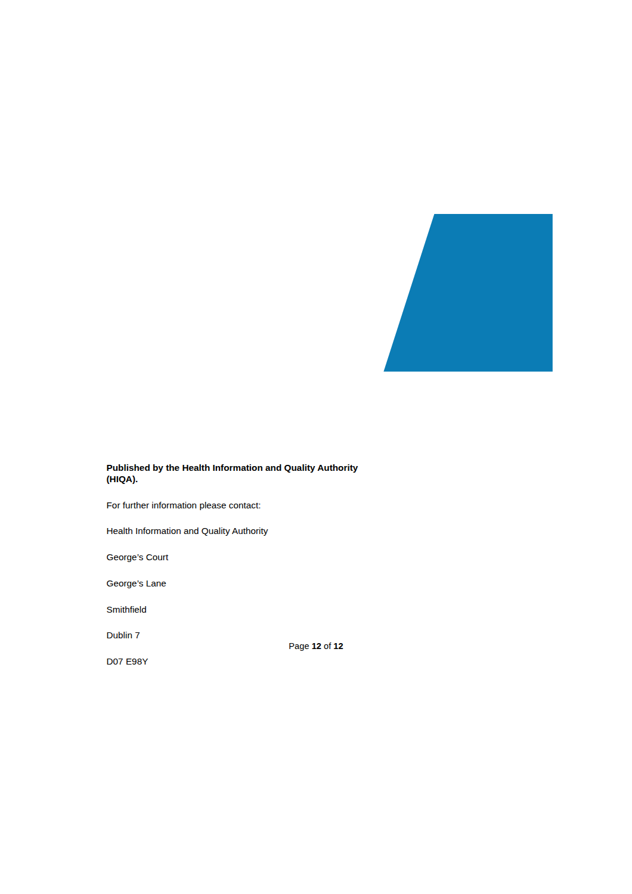Published by the Health Information and Quality Authority (HIQA).
For further information please contact:
Health Information and Quality Authority
George’s Court
George’s Lane
Smithfield
Dublin 7
D07 E98Y
+353 (0)1 814 7400
info@hiqa.ie ¦ www.hiqa.ie
© Health Information and Quality Authority 2021
Page 12 of 12